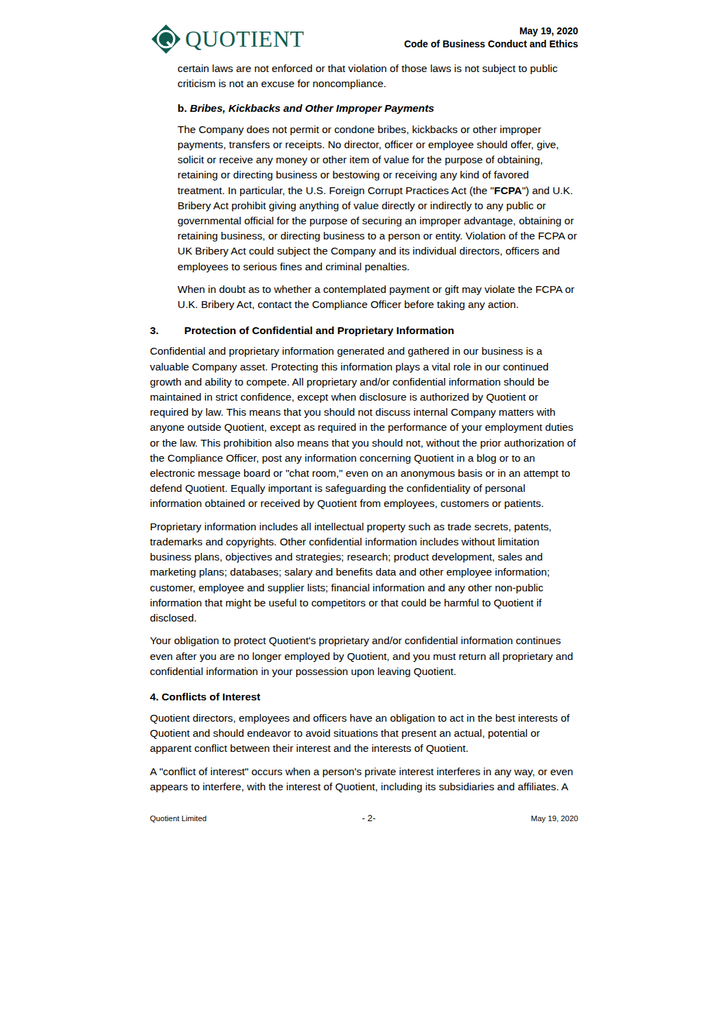QUOTIENT
May 19, 2020
Code of Business Conduct and Ethics
certain laws are not enforced or that violation of those laws is not subject to public criticism is not an excuse for noncompliance.
b. Bribes, Kickbacks and Other Improper Payments
The Company does not permit or condone bribes, kickbacks or other improper payments, transfers or receipts. No director, officer or employee should offer, give, solicit or receive any money or other item of value for the purpose of obtaining, retaining or directing business or bestowing or receiving any kind of favored treatment. In particular, the U.S. Foreign Corrupt Practices Act (the "FCPA") and U.K. Bribery Act prohibit giving anything of value directly or indirectly to any public or governmental official for the purpose of securing an improper advantage, obtaining or retaining business, or directing business to a person or entity. Violation of the FCPA or UK Bribery Act could subject the Company and its individual directors, officers and employees to serious fines and criminal penalties.
When in doubt as to whether a contemplated payment or gift may violate the FCPA or U.K. Bribery Act, contact the Compliance Officer before taking any action.
3. Protection of Confidential and Proprietary Information
Confidential and proprietary information generated and gathered in our business is a valuable Company asset. Protecting this information plays a vital role in our continued growth and ability to compete. All proprietary and/or confidential information should be maintained in strict confidence, except when disclosure is authorized by Quotient or required by law. This means that you should not discuss internal Company matters with anyone outside Quotient, except as required in the performance of your employment duties or the law. This prohibition also means that you should not, without the prior authorization of the Compliance Officer, post any information concerning Quotient in a blog or to an electronic message board or "chat room," even on an anonymous basis or in an attempt to defend Quotient. Equally important is safeguarding the confidentiality of personal information obtained or received by Quotient from employees, customers or patients.
Proprietary information includes all intellectual property such as trade secrets, patents, trademarks and copyrights. Other confidential information includes without limitation business plans, objectives and strategies; research; product development, sales and marketing plans; databases; salary and benefits data and other employee information; customer, employee and supplier lists; financial information and any other non-public information that might be useful to competitors or that could be harmful to Quotient if disclosed.
Your obligation to protect Quotient's proprietary and/or confidential information continues even after you are no longer employed by Quotient, and you must return all proprietary and confidential information in your possession upon leaving Quotient.
4. Conflicts of Interest
Quotient directors, employees and officers have an obligation to act in the best interests of Quotient and should endeavor to avoid situations that present an actual, potential or apparent conflict between their interest and the interests of Quotient.
A "conflict of interest" occurs when a person's private interest interferes in any way, or even appears to interfere, with the interest of Quotient, including its subsidiaries and affiliates. A
Quotient Limited
- 2-
May 19, 2020